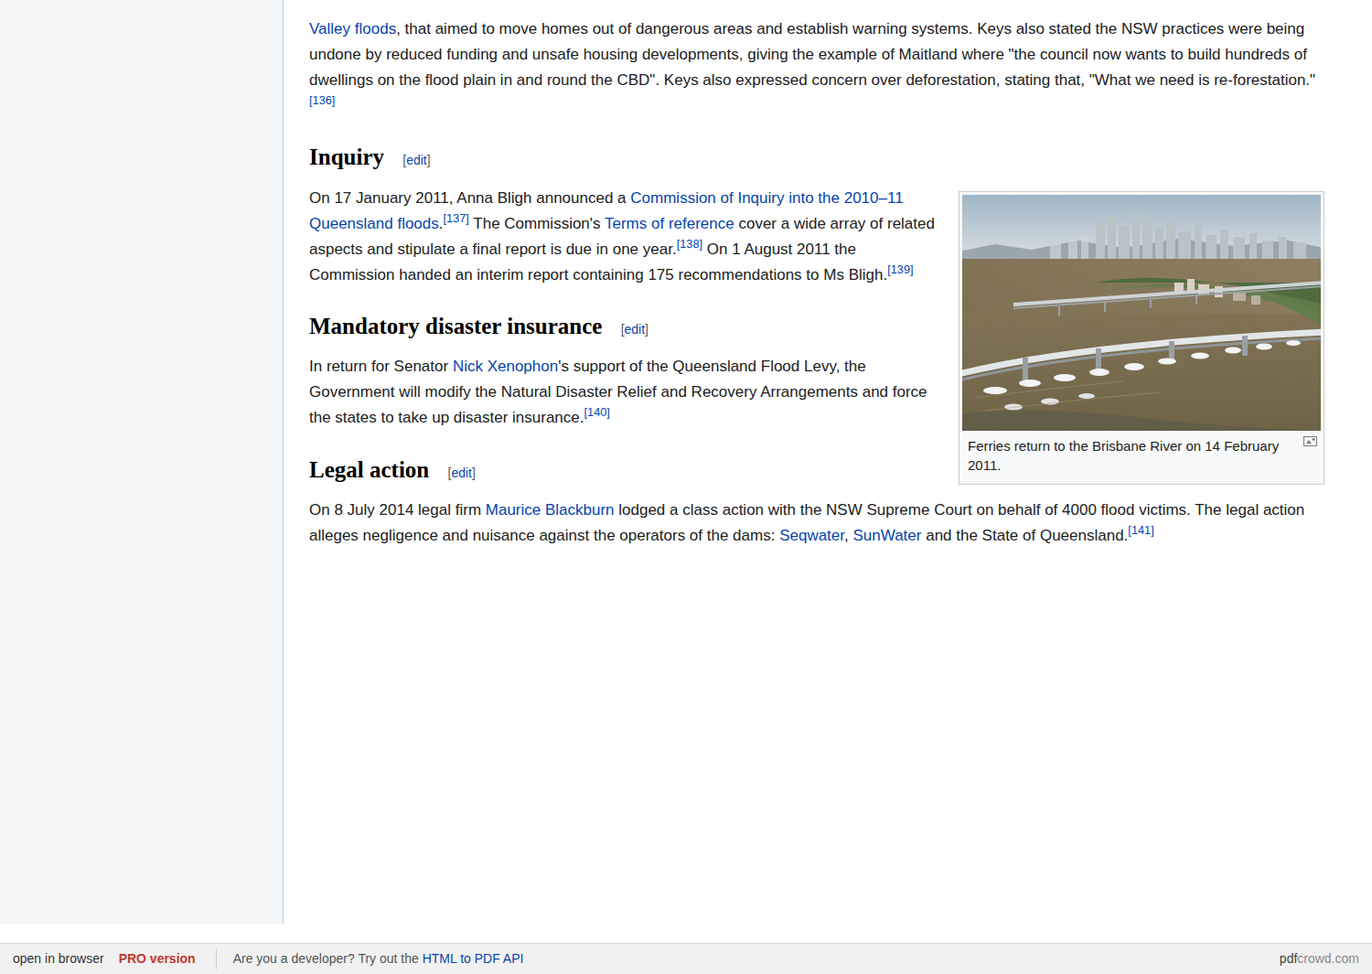Valley floods, that aimed to move homes out of dangerous areas and establish warning systems. Keys also stated the NSW practices were being undone by reduced funding and unsafe housing developments, giving the example of Maitland where "the council now wants to build hundreds of dwellings on the flood plain in and round the CBD". Keys also expressed concern over deforestation, stating that, "What we need is re-forestation."[136]
Inquiry [edit]
Ferries return to the Brisbane River on 14 February 2011.
On 17 January 2011, Anna Bligh announced a Commission of Inquiry into the 2010–11 Queensland floods.[137] The Commission's Terms of reference cover a wide array of related aspects and stipulate a final report is due in one year.[138] On 1 August 2011 the Commission handed an interim report containing 175 recommendations to Ms Bligh.[139]
Mandatory disaster insurance [edit]
In return for Senator Nick Xenophon's support of the Queensland Flood Levy, the Government will modify the Natural Disaster Relief and Recovery Arrangements and force the states to take up disaster insurance.[140]
Legal action [edit]
On 8 July 2014 legal firm Maurice Blackburn lodged a class action with the NSW Supreme Court on behalf of 4000 flood victims. The legal action alleges negligence and nuisance against the operators of the dams: Seqwater, SunWater and the State of Queensland.[141]
open in browser PRO version Are you a developer? Try out the HTML to PDF API pdf crowd.com